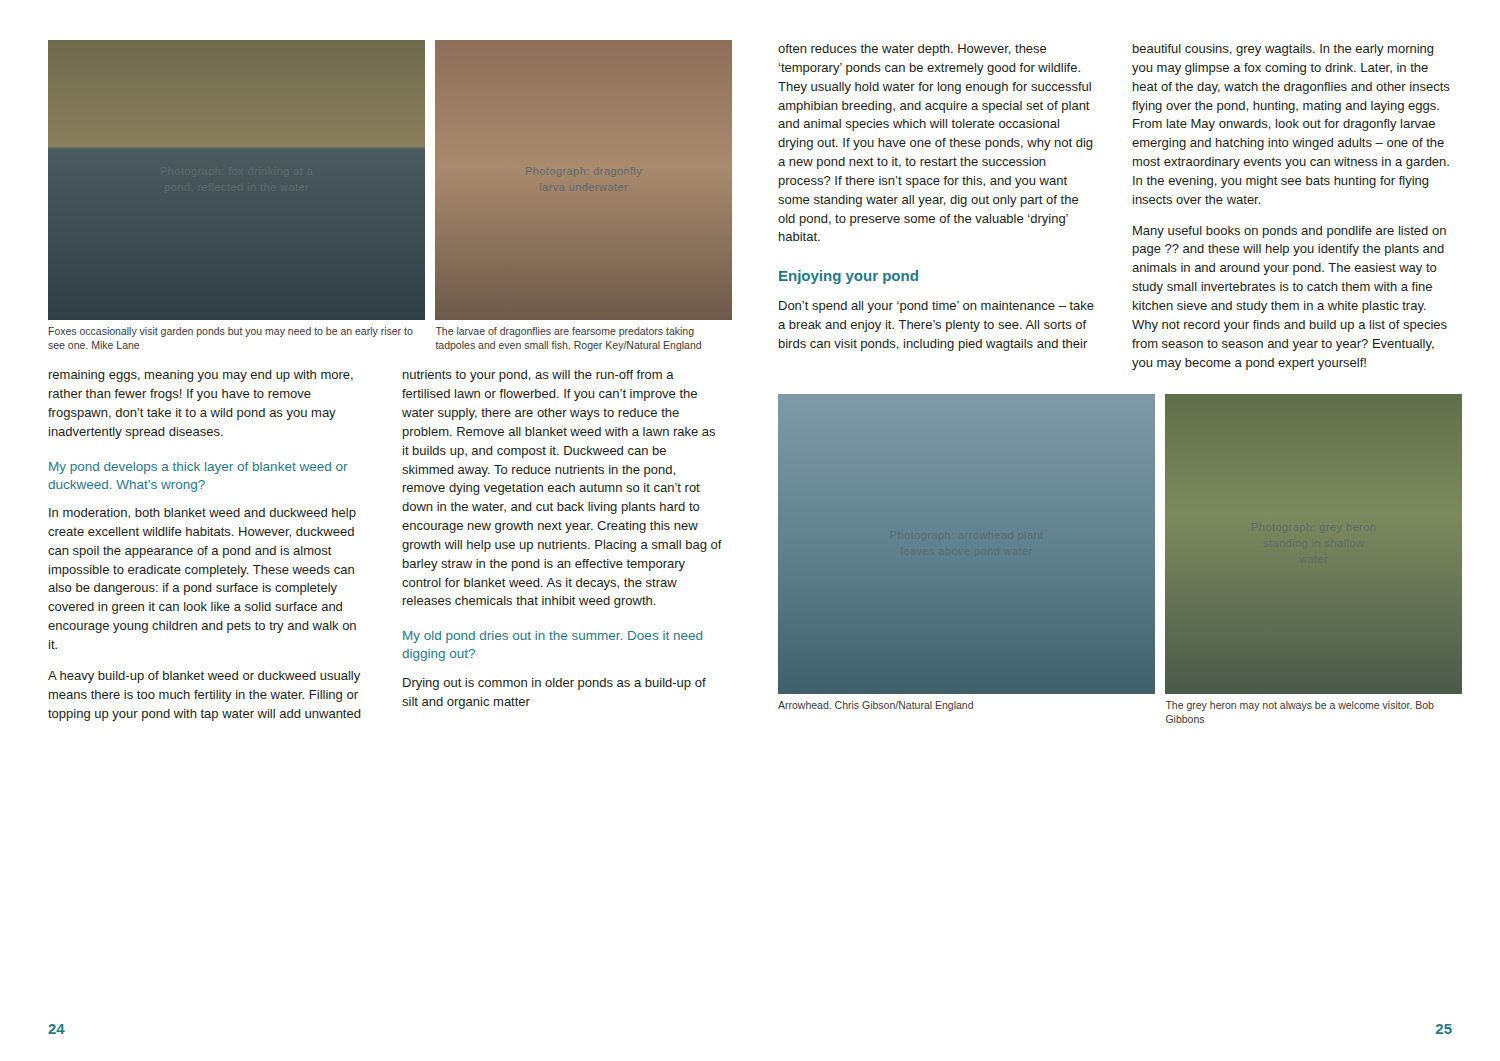Foxes occasionally visit garden ponds but you may need to be an early riser to see one. Mike Lane
The larvae of dragonflies are fearsome predators taking tadpoles and even small fish. Roger Key/Natural England
remaining eggs, meaning you may end up with more, rather than fewer frogs! If you have to remove frogspawn, don’t take it to a wild pond as you may inadvertently spread diseases.
My pond develops a thick layer of blanket weed or duckweed. What’s wrong?
In moderation, both blanket weed and duckweed help create excellent wildlife habitats. However, duckweed can spoil the appearance of a pond and is almost impossible to eradicate completely. These weeds can also be dangerous: if a pond surface is completely covered in green it can look like a solid surface and encourage young children and pets to try and walk on it.
A heavy build-up of blanket weed or duckweed usually means there is too much fertility in the water. Filling or topping up your pond with tap water will add unwanted nutrients to your pond, as will the run-off from a fertilised lawn or flowerbed. If you can’t improve the water supply, there are other ways to reduce the problem. Remove all blanket weed with a lawn rake as it builds up, and compost it. Duckweed can be skimmed away. To reduce nutrients in the pond, remove dying vegetation each autumn so it can’t rot down in the water, and cut back living plants hard to encourage new growth next year. Creating this new growth will help use up nutrients. Placing a small bag of barley straw in the pond is an effective temporary control for blanket weed. As it decays, the straw releases chemicals that inhibit weed growth.
My old pond dries out in the summer. Does it need digging out?
Drying out is common in older ponds as a build-up of silt and organic matter
24
often reduces the water depth. However, these ‘temporary’ ponds can be extremely good for wildlife. They usually hold water for long enough for successful amphibian breeding, and acquire a special set of plant and animal species which will tolerate occasional drying out. If you have one of these ponds, why not dig a new pond next to it, to restart the succession process? If there isn’t space for this, and you want some standing water all year, dig out only part of the old pond, to preserve some of the valuable ‘drying’ habitat.
Enjoying your pond
Don’t spend all your ‘pond time’ on maintenance – take a break and enjoy it. There’s plenty to see. All sorts of birds can visit ponds, including pied wagtails and their beautiful cousins, grey wagtails. In the early morning you may glimpse a fox coming to drink. Later, in the heat of the day, watch the dragonflies and other insects flying over the pond, hunting, mating and laying eggs. From late May onwards, look out for dragonfly larvae emerging and hatching into winged adults – one of the most extraordinary events you can witness in a garden. In the evening, you might see bats hunting for flying insects over the water.
Many useful books on ponds and pondlife are listed on page ?? and these will help you identify the plants and animals in and around your pond. The easiest way to study small invertebrates is to catch them with a fine kitchen sieve and study them in a white plastic tray. Why not record your finds and build up a list of species from season to season and year to year? Eventually, you may become a pond expert yourself!
Arrowhead. Chris Gibson/Natural England
The grey heron may not always be a welcome visitor. Bob Gibbons
25